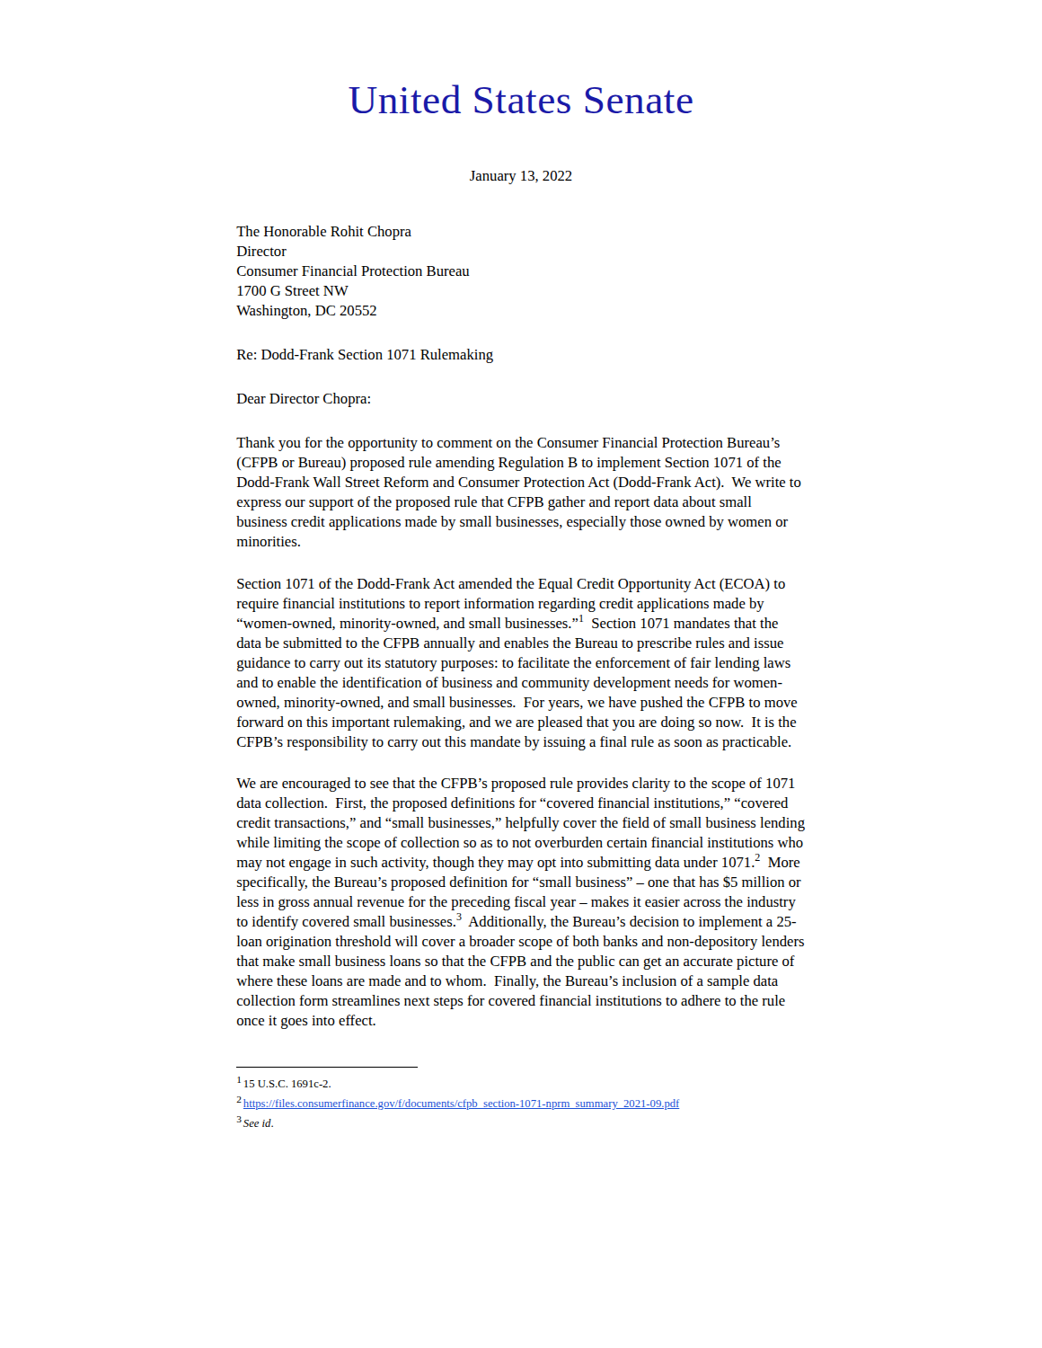United States Senate
January 13, 2022
The Honorable Rohit Chopra
Director
Consumer Financial Protection Bureau
1700 G Street NW
Washington, DC 20552
Re: Dodd-Frank Section 1071 Rulemaking
Dear Director Chopra:
Thank you for the opportunity to comment on the Consumer Financial Protection Bureau’s (CFPB or Bureau) proposed rule amending Regulation B to implement Section 1071 of the Dodd-Frank Wall Street Reform and Consumer Protection Act (Dodd-Frank Act). We write to express our support of the proposed rule that CFPB gather and report data about small business credit applications made by small businesses, especially those owned by women or minorities.
Section 1071 of the Dodd-Frank Act amended the Equal Credit Opportunity Act (ECOA) to require financial institutions to report information regarding credit applications made by “women-owned, minority-owned, and small businesses.”1 Section 1071 mandates that the data be submitted to the CFPB annually and enables the Bureau to prescribe rules and issue guidance to carry out its statutory purposes: to facilitate the enforcement of fair lending laws and to enable the identification of business and community development needs for women-owned, minority-owned, and small businesses. For years, we have pushed the CFPB to move forward on this important rulemaking, and we are pleased that you are doing so now. It is the CFPB’s responsibility to carry out this mandate by issuing a final rule as soon as practicable.
We are encouraged to see that the CFPB’s proposed rule provides clarity to the scope of 1071 data collection. First, the proposed definitions for “covered financial institutions,” “covered credit transactions,” and “small businesses,” helpfully cover the field of small business lending while limiting the scope of collection so as to not overburden certain financial institutions who may not engage in such activity, though they may opt into submitting data under 1071.2 More specifically, the Bureau’s proposed definition for “small business” – one that has $5 million or less in gross annual revenue for the preceding fiscal year – makes it easier across the industry to identify covered small businesses.3 Additionally, the Bureau’s decision to implement a 25-loan origination threshold will cover a broader scope of both banks and non-depository lenders that make small business loans so that the CFPB and the public can get an accurate picture of where these loans are made and to whom. Finally, the Bureau’s inclusion of a sample data collection form streamlines next steps for covered financial institutions to adhere to the rule once it goes into effect.
115 U.S.C. 1691c-2.
2 https://files.consumerfinance.gov/f/documents/cfpb_section-1071-nprm_summary_2021-09.pdf
3 See id.